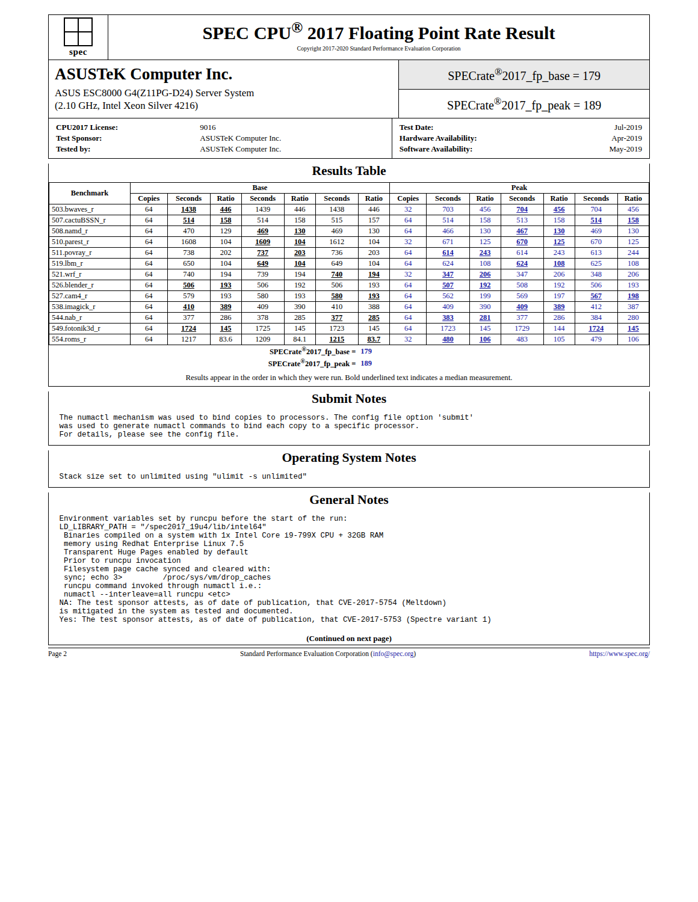spec
SPEC CPU® 2017 Floating Point Rate Result
Copyright 2017-2020 Standard Performance Evaluation Corporation
ASUSTeK Computer Inc.
ASUS ESC8000 G4(Z11PG-D24) Server System
(2.10 GHz, Intel Xeon Silver 4216)
SPECrate®2017_fp_base = 179
SPECrate®2017_fp_peak = 189
| CPU2017 License: | 9016 |
| Test Sponsor: | ASUSTeK Computer Inc. |
| Tested by: | ASUSTeK Computer Inc. |
| Test Date: | Jul-2019 |
| Hardware Availability: | Apr-2019 |
| Software Availability: | May-2019 |
Results Table
| Benchmark | Base | Peak |
| --- | --- | --- |
| Copies | Seconds | Ratio | Seconds | Ratio | Seconds | Ratio | Copies | Seconds | Ratio | Seconds | Ratio | Seconds | Ratio |
| 503.bwaves_r | 64 | 1438 | 446 | 1439 | 446 | 1438 | 446 | 32 | 703 | 456 | 704 | 456 | 704 | 456 |
| 507.cactuBSSN_r | 64 | 514 | 158 | 514 | 158 | 515 | 157 | 64 | 514 | 158 | 513 | 158 | 514 | 158 |
| 508.namd_r | 64 | 470 | 129 | 469 | 130 | 469 | 130 | 64 | 466 | 130 | 467 | 130 | 469 | 130 |
| 510.parest_r | 64 | 1608 | 104 | 1609 | 104 | 1612 | 104 | 32 | 671 | 125 | 670 | 125 | 670 | 125 |
| 511.povray_r | 64 | 738 | 202 | 737 | 203 | 736 | 203 | 64 | 614 | 243 | 614 | 243 | 613 | 244 |
| 519.lbm_r | 64 | 650 | 104 | 649 | 104 | 649 | 104 | 64 | 624 | 108 | 624 | 108 | 625 | 108 |
| 521.wrf_r | 64 | 740 | 194 | 739 | 194 | 740 | 194 | 32 | 347 | 206 | 347 | 206 | 348 | 206 |
| 526.blender_r | 64 | 506 | 193 | 506 | 192 | 506 | 193 | 64 | 507 | 192 | 508 | 192 | 506 | 193 |
| 527.cam4_r | 64 | 579 | 193 | 580 | 193 | 580 | 193 | 64 | 562 | 199 | 569 | 197 | 567 | 198 |
| 538.imagick_r | 64 | 410 | 389 | 409 | 390 | 410 | 388 | 64 | 409 | 390 | 409 | 389 | 412 | 387 |
| 544.nab_r | 64 | 377 | 286 | 378 | 285 | 377 | 285 | 64 | 383 | 281 | 377 | 286 | 384 | 280 |
| 549.fotonik3d_r | 64 | 1724 | 145 | 1725 | 145 | 1723 | 145 | 64 | 1723 | 145 | 1729 | 144 | 1724 | 145 |
| 554.roms_r | 64 | 1217 | 83.6 | 1209 | 84.1 | 1215 | 83.7 | 32 | 480 | 106 | 483 | 105 | 479 | 106 |
| SPECrate ® 2017_fp_base = | 179 |
| SPECrate ® 2017_fp_peak = | 189 |
Results appear in the order in which they were run. Bold underlined text indicates a median measurement.
Submit Notes
 The numactl mechanism was used to bind copies to processors. The config file option 'submit'
 was used to generate numactl commands to bind each copy to a specific processor.
 For details, please see the config file.
Operating System Notes
 Stack size set to unlimited using "ulimit -s unlimited"
General Notes
 Environment variables set by runcpu before the start of the run:
 LD_LIBRARY_PATH = "/spec2017_19u4/lib/intel64"
  Binaries compiled on a system with 1x Intel Core i9-799X CPU + 32GB RAM
  memory using Redhat Enterprise Linux 7.5
  Transparent Huge Pages enabled by default
  Prior to runcpu invocation
  Filesystem page cache synced and cleared with:
  sync; echo 3>         /proc/sys/vm/drop_caches
  runcpu command invoked through numactl i.e.:
  numactl --interleave=all runcpu <etc>
 NA: The test sponsor attests, as of date of publication, that CVE-2017-5754 (Meltdown)
 is mitigated in the system as tested and documented.
 Yes: The test sponsor attests, as of date of publication, that CVE-2017-5753 (Spectre variant 1)
(Continued on next page)
Page 2
Standard Performance Evaluation Corporation (info@spec.org)
https://www.spec.org/